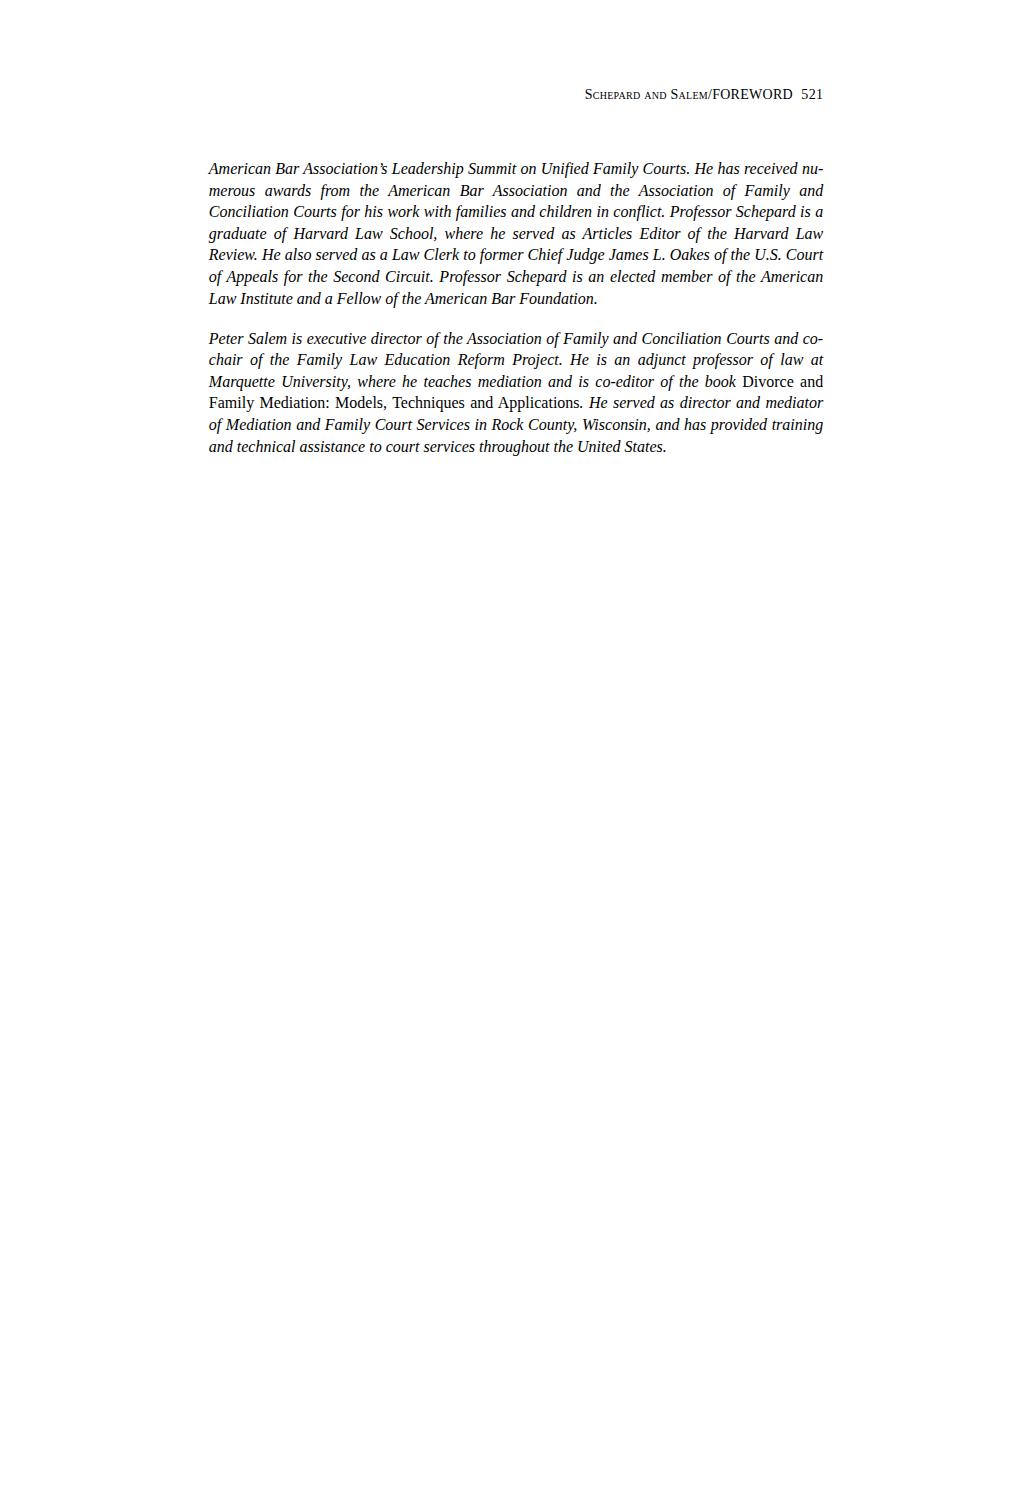Schepard and Salem/FOREWORD 521
American Bar Association’s Leadership Summit on Unified Family Courts. He has received numerous awards from the American Bar Association and the Association of Family and Conciliation Courts for his work with families and children in conflict. Professor Schepard is a graduate of Harvard Law School, where he served as Articles Editor of the Harvard Law Review. He also served as a Law Clerk to former Chief Judge James L. Oakes of the U.S. Court of Appeals for the Second Circuit. Professor Schepard is an elected member of the American Law Institute and a Fellow of the American Bar Foundation.
Peter Salem is executive director of the Association of Family and Conciliation Courts and co-chair of the Family Law Education Reform Project. He is an adjunct professor of law at Marquette University, where he teaches mediation and is co-editor of the book Divorce and Family Mediation: Models, Techniques and Applications. He served as director and mediator of Mediation and Family Court Services in Rock County, Wisconsin, and has provided training and technical assistance to court services throughout the United States.